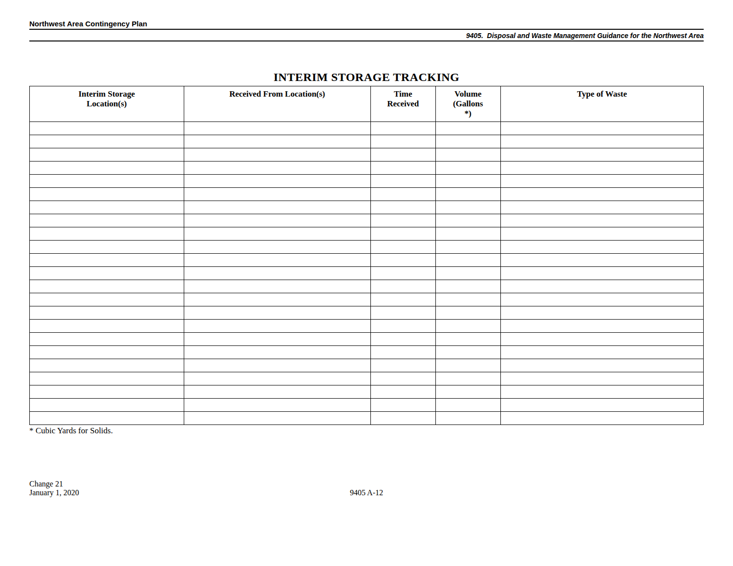Northwest Area Contingency Plan
9405. Disposal and Waste Management Guidance for the Northwest Area
INTERIM STORAGE TRACKING
| Interim Storage Location(s) | Received From Location(s) | Time Received | Volume (Gallons *) | Type of Waste |
| --- | --- | --- | --- | --- |
* Cubic Yards for Solids.
Change 21
January 1, 2020
9405 A-12